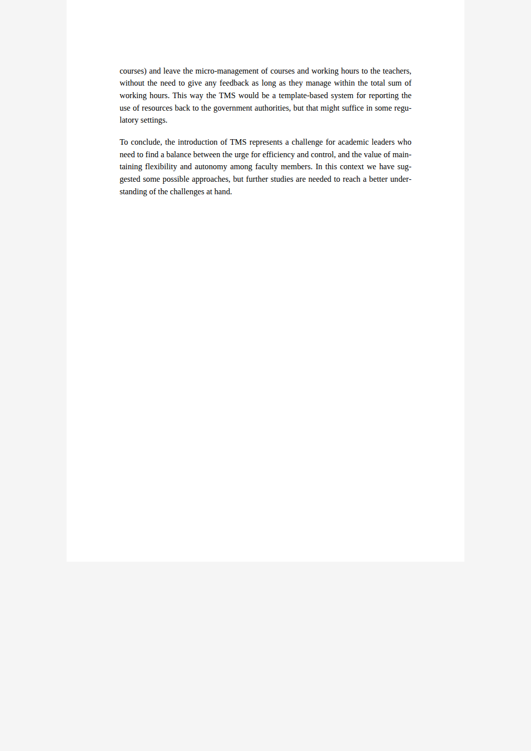courses) and leave the micro-management of courses and working hours to the teachers, without the need to give any feedback as long as they manage within the total sum of working hours. This way the TMS would be a template-based system for reporting the use of resources back to the government authorities, but that might suffice in some regulatory settings.
To conclude, the introduction of TMS represents a challenge for academic leaders who need to find a balance between the urge for efficiency and control, and the value of maintaining flexibility and autonomy among faculty members. In this context we have suggested some possible approaches, but further studies are needed to reach a better understanding of the challenges at hand.